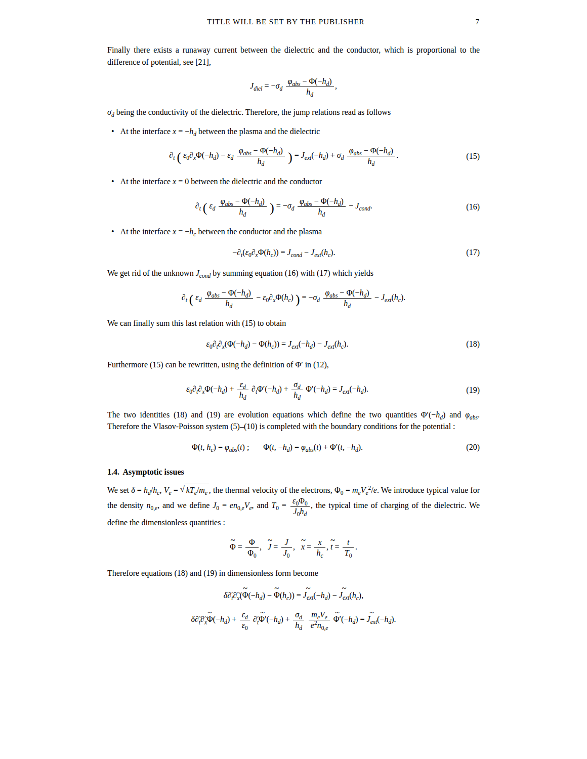Title will be set by the publisher 7
Finally there exists a runaway current between the dielectric and the conductor, which is proportional to the difference of potential, see [21],
Jdiel = −σd φabs − Φ(−hd) hd,
σd being the conductivity of the dielectric. Therefore, the jump relations read as follows
At the interface x = −hd between the plasma and the dielectric
∂t ( ε0∂xΦ(−hd) − εd φabs − Φ(−hd) hd ) = Jext(−hd) + σd φabs − Φ(−hd) hd. (15)
At the interface x = 0 between the dielectric and the conductor
∂t ( εd φabs − Φ(−hd) hd ) = −σd φabs − Φ(−hd) hd − Jcond. (16)
At the interface x = −hc between the conductor and the plasma
−∂t(ε0∂xΦ(hc)) = Jcond − Jext(hc). (17)
We get rid of the unknown Jcond by summing equation (16) with (17) which yields
∂t ( εd φabs − Φ(−hd) hd − ε0∂xΦ(hc) ) = −σd φabs − Φ(−hd) hd − Jext(hc).
We can finally sum this last relation with (15) to obtain
ε0∂t∂x(Φ(−hd) − Φ(hc)) = Jext(−hd) − Jext(hc). (18)
Furthermore (15) can be rewritten, using the definition of Φ′ in (12),
ε0∂t∂xΦ(−hd) + εd hd ∂tΦ′(−hd) + σd hd Φ′(−hd) = Jext(−hd). (19)
The two identities (18) and (19) are evolution equations which define the two quantities Φ′(−hd) and φabs. Therefore the Vlasov-Poisson system (5)–(10) is completed with the boundary conditions for the potential :
Φ(t, hc) = φabs(t) ; Φ(t, −hd) = φabs(t) + Φ′(t, −hd). (20)
1.4. Asymptotic issues
We set δ = hd/hc, Ve = kTe/me, the thermal velocity of the electrons, Φ0 = meVe2/e. We introduce typical value for the density n0,e, and we define J0 = en0,eVe, and T0 = ε0Φ0 J0hd, the typical time of charging of the dielectric. We define the dimensionless quantities :
Φ = ΦΦ0, J = JJ0, x = xhc, t = tT0.
Therefore equations (18) and (19) in dimensionless form become
δ∂t∂x(Φ(−hd) − Φ(hc)) = Jext(−hd) − Jext(hc),
δ∂t∂xΦ(−hd) + εd ε0 ∂tΦ′(−hd) + σd hd meVe e2n0,e Φ′(−hd) = Jext(−hd).